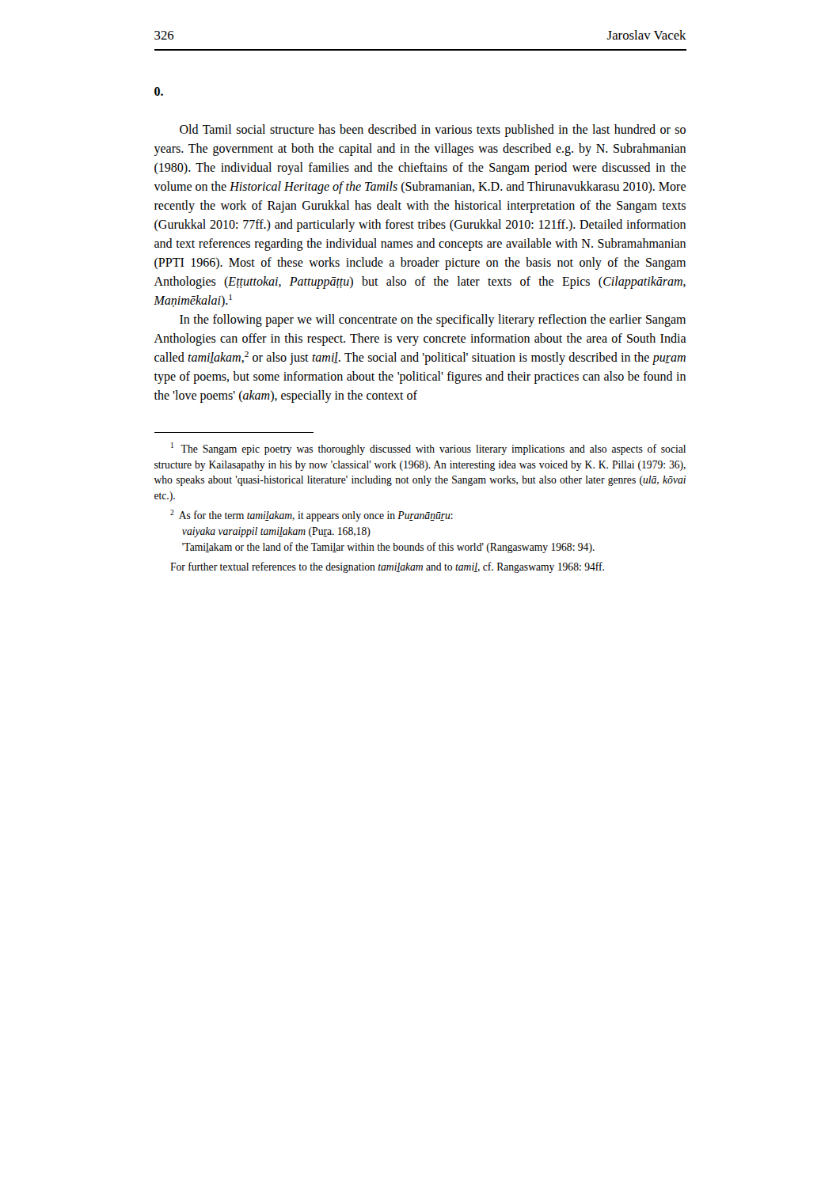326 Jaroslav Vacek
0.
Old Tamil social structure has been described in various texts published in the last hundred or so years. The government at both the capital and in the villages was described e.g. by N. Subrahmanian (1980). The individual royal families and the chieftains of the Sangam period were discussed in the volume on the Historical Heritage of the Tamils (Subramanian, K.D. and Thirunavukkarasu 2010). More recently the work of Rajan Gurukkal has dealt with the historical interpretation of the Sangam texts (Gurukkal 2010: 77ff.) and particularly with forest tribes (Gurukkal 2010: 121ff.). Detailed information and text references regarding the individual names and concepts are available with N. Subramahmanian (PPTI 1966). Most of these works include a broader picture on the basis not only of the Sangam Anthologies (Eṭṭuttokai, Pattuppāṭṭu) but also of the later texts of the Epics (Cilappatikāram, Maṇimēkalai).1
In the following paper we will concentrate on the specifically literary reflection the earlier Sangam Anthologies can offer in this respect. There is very concrete information about the area of South India called tamiḻakam,2 or also just tamiḻ. The social and 'political' situation is mostly described in the puṟam type of poems, but some information about the 'political' figures and their practices can also be found in the 'love poems' (akam), especially in the context of
1 The Sangam epic poetry was thoroughly discussed with various literary implications and also aspects of social structure by Kailasapathy in his by now 'classical' work (1968). An interesting idea was voiced by K. K. Pillai (1979: 36), who speaks about 'quasi-historical literature' including not only the Sangam works, but also other later genres (ulā, kōvai etc.).
2 As for the term tamiḻakam, it appears only once in Puṟanāṉūṟu: vaiyaka varaippil tamiḻakam (Puṟa. 168,18) 'Tamiḻakam or the land of the Tamiḻar within the bounds of this world' (Rangaswamy 1968: 94).
For further textual references to the designation tamiḻakam and to tamiḻ, cf. Rangaswamy 1968: 94ff.